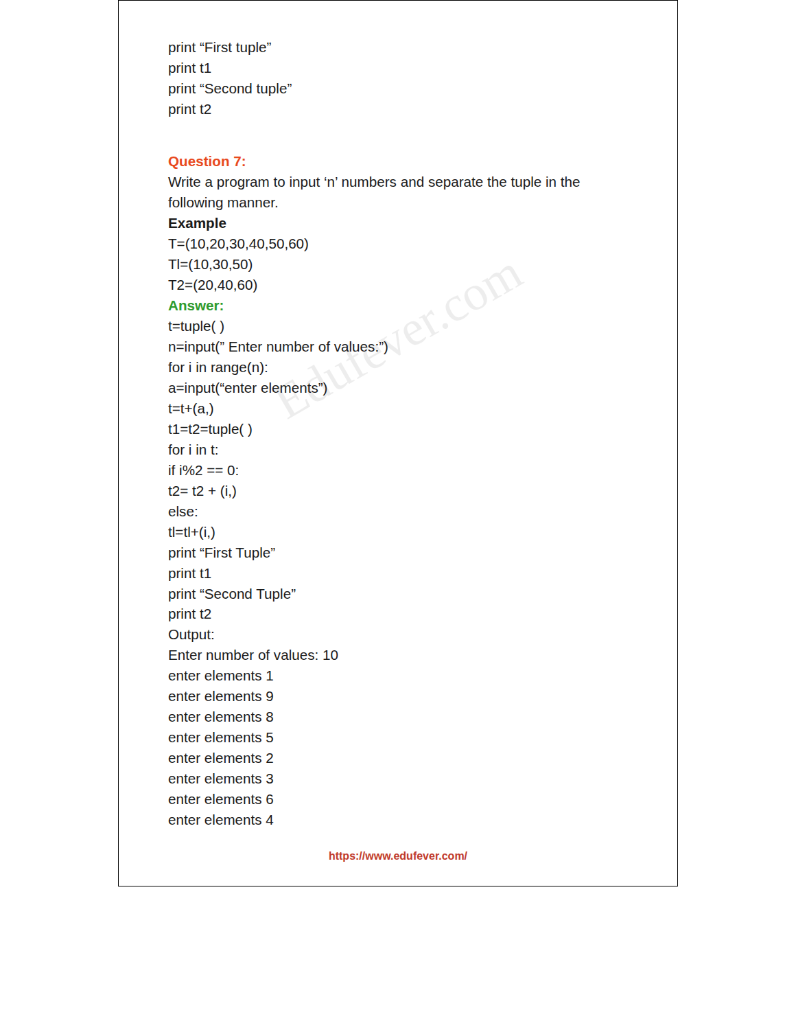Edufever.com
print “First tuple”
print t1
print “Second tuple”
print t2
Question 7:
Write a program to input ‘n’ numbers and separate the tuple in the following manner.
Example
T=(10,20,30,40,50,60)
Tl=(10,30,50)
T2=(20,40,60)
Answer:
t=tuple( )
n=input(” Enter number of values:”)
for i in range(n):
a=input(“enter elements”)
t=t+(a,)
t1=t2=tuple( )
for i in t:
if i%2 == 0:
t2= t2 + (i,)
else:
tl=tl+(i,)
print “First Tuple”
print t1
print “Second Tuple”
print t2
Output:
Enter number of values: 10
enter elements 1
enter elements 9
enter elements 8
enter elements 5
enter elements 2
enter elements 3
enter elements 6
enter elements 4
https://www.edufever.com/